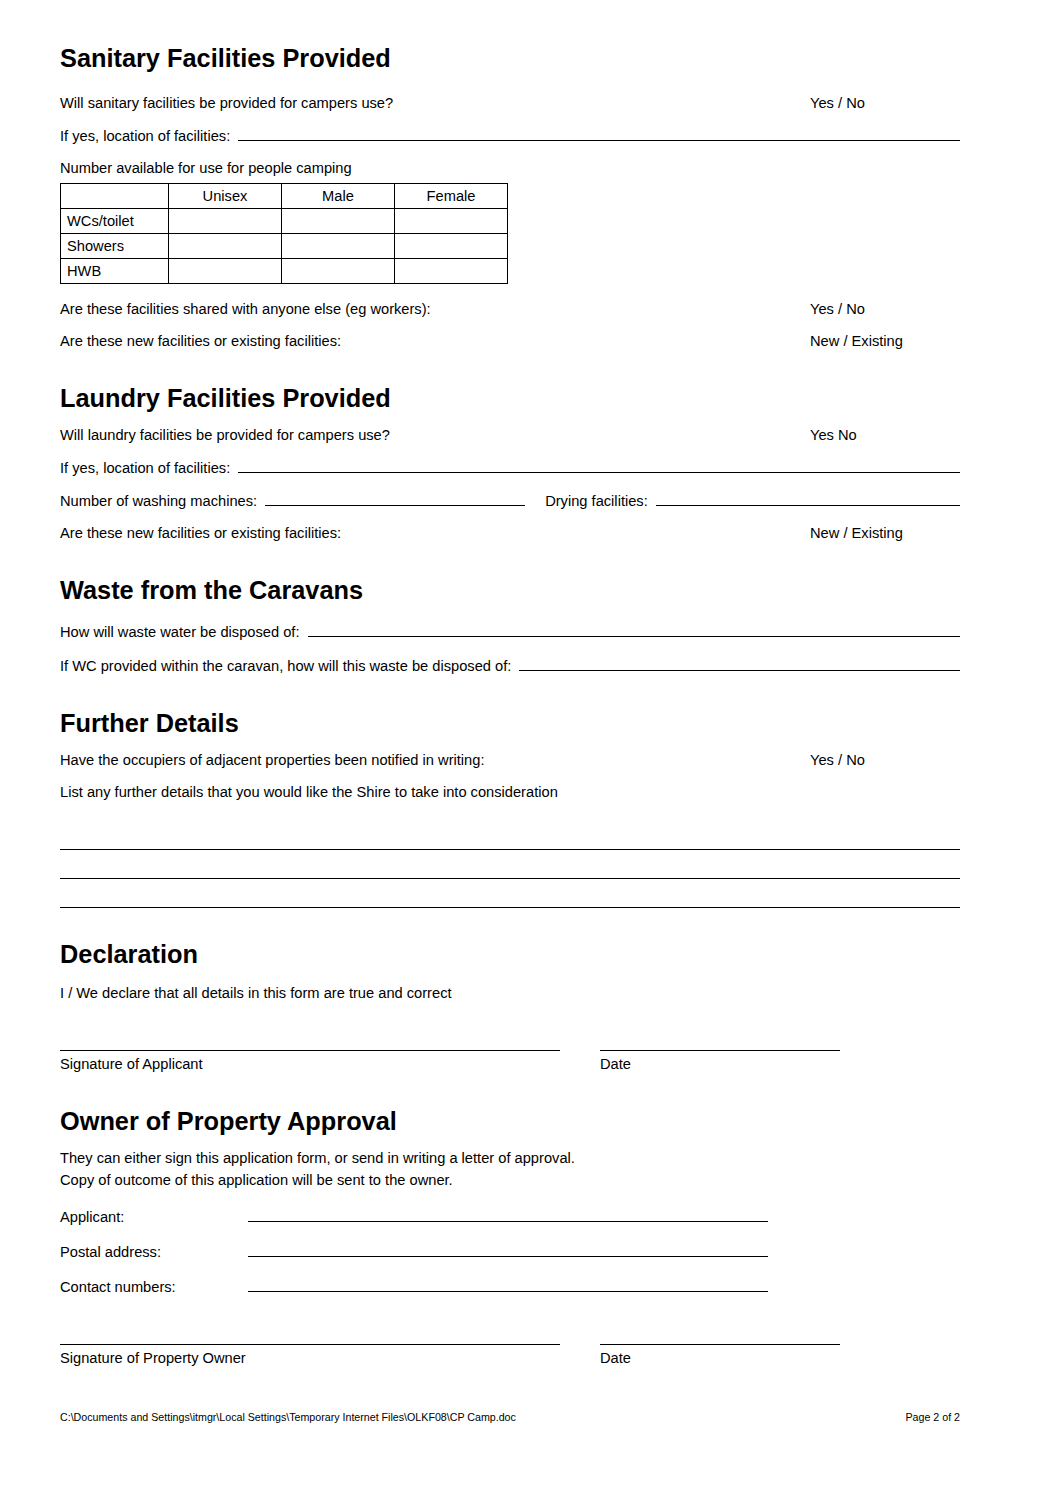Sanitary Facilities Provided
Will sanitary facilities be provided for campers use? Yes / No
If yes, location of facilities:
Number available for use for people camping
| | Unisex | Male | Female |
| WCs/toilet | | | |
| Showers | | | |
| HWB | | | |
Are these facilities shared with anyone else (eg workers): Yes / No
Are these new facilities or existing facilities: New / Existing
Laundry Facilities Provided
Will laundry facilities be provided for campers use? Yes No
If yes, location of facilities:
Number of washing machines: Drying facilities:
Are these new facilities or existing facilities: New / Existing
Waste from the Caravans
How will waste water be disposed of:
If WC provided within the caravan, how will this waste be disposed of:
Further Details
Have the occupiers of adjacent properties been notified in writing: Yes / No
List any further details that you would like the Shire to take into consideration
Declaration
I / We declare that all details in this form are true and correct
Signature of Applicant
Date
Owner of Property Approval
They can either sign this application form, or send in writing a letter of approval.
Copy of outcome of this application will be sent to the owner.
Applicant:
Postal address:
Contact numbers:
Signature of Property Owner
Date
C:\Documents and Settings\itmgr\Local Settings\Temporary Internet Files\OLKF08\CP Camp.doc Page 2 of 2